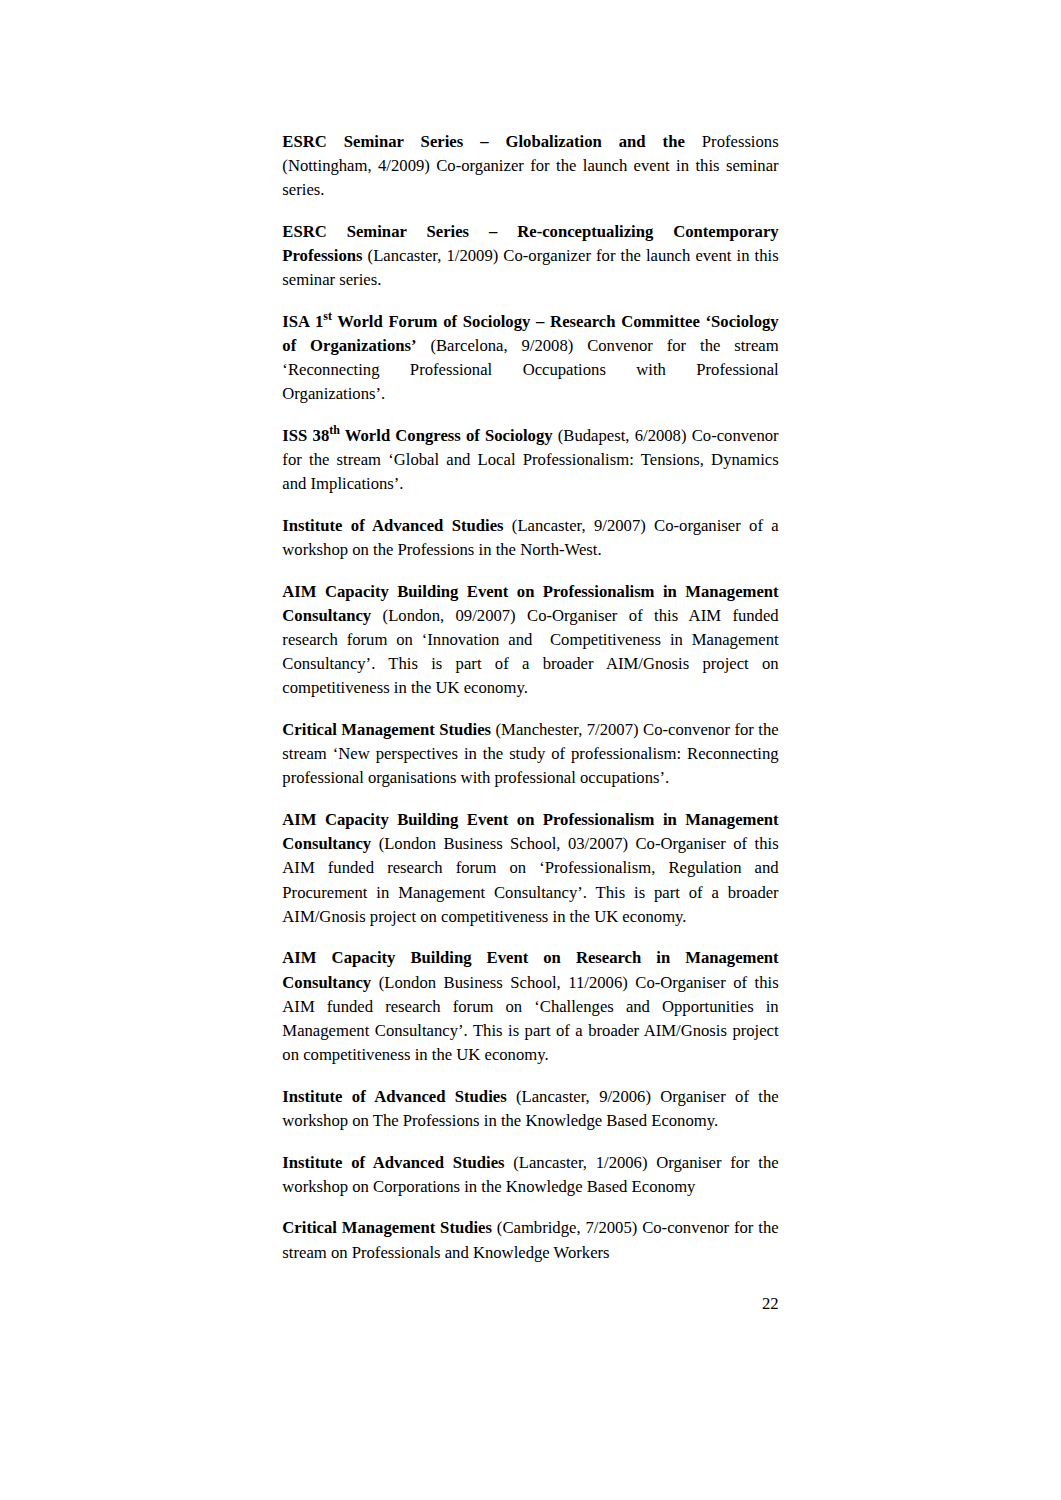ESRC Seminar Series – Globalization and the Professions (Nottingham, 4/2009) Co-organizer for the launch event in this seminar series.
ESRC Seminar Series – Re-conceptualizing Contemporary Professions (Lancaster, 1/2009) Co-organizer for the launch event in this seminar series.
ISA 1st World Forum of Sociology – Research Committee ‘Sociology of Organizations’ (Barcelona, 9/2008) Convenor for the stream ‘Reconnecting Professional Occupations with Professional Organizations’.
ISS 38th World Congress of Sociology (Budapest, 6/2008) Co-convenor for the stream ‘Global and Local Professionalism: Tensions, Dynamics and Implications’.
Institute of Advanced Studies (Lancaster, 9/2007) Co-organiser of a workshop on the Professions in the North-West.
AIM Capacity Building Event on Professionalism in Management Consultancy (London, 09/2007) Co-Organiser of this AIM funded research forum on ‘Innovation and Competitiveness in Management Consultancy’. This is part of a broader AIM/Gnosis project on competitiveness in the UK economy.
Critical Management Studies (Manchester, 7/2007) Co-convenor for the stream ‘New perspectives in the study of professionalism: Reconnecting professional organisations with professional occupations’.
AIM Capacity Building Event on Professionalism in Management Consultancy (London Business School, 03/2007) Co-Organiser of this AIM funded research forum on ‘Professionalism, Regulation and Procurement in Management Consultancy’. This is part of a broader AIM/Gnosis project on competitiveness in the UK economy.
AIM Capacity Building Event on Research in Management Consultancy (London Business School, 11/2006) Co-Organiser of this AIM funded research forum on ‘Challenges and Opportunities in Management Consultancy’. This is part of a broader AIM/Gnosis project on competitiveness in the UK economy.
Institute of Advanced Studies (Lancaster, 9/2006) Organiser of the workshop on The Professions in the Knowledge Based Economy.
Institute of Advanced Studies (Lancaster, 1/2006) Organiser for the workshop on Corporations in the Knowledge Based Economy
Critical Management Studies (Cambridge, 7/2005) Co-convenor for the stream on Professionals and Knowledge Workers
22